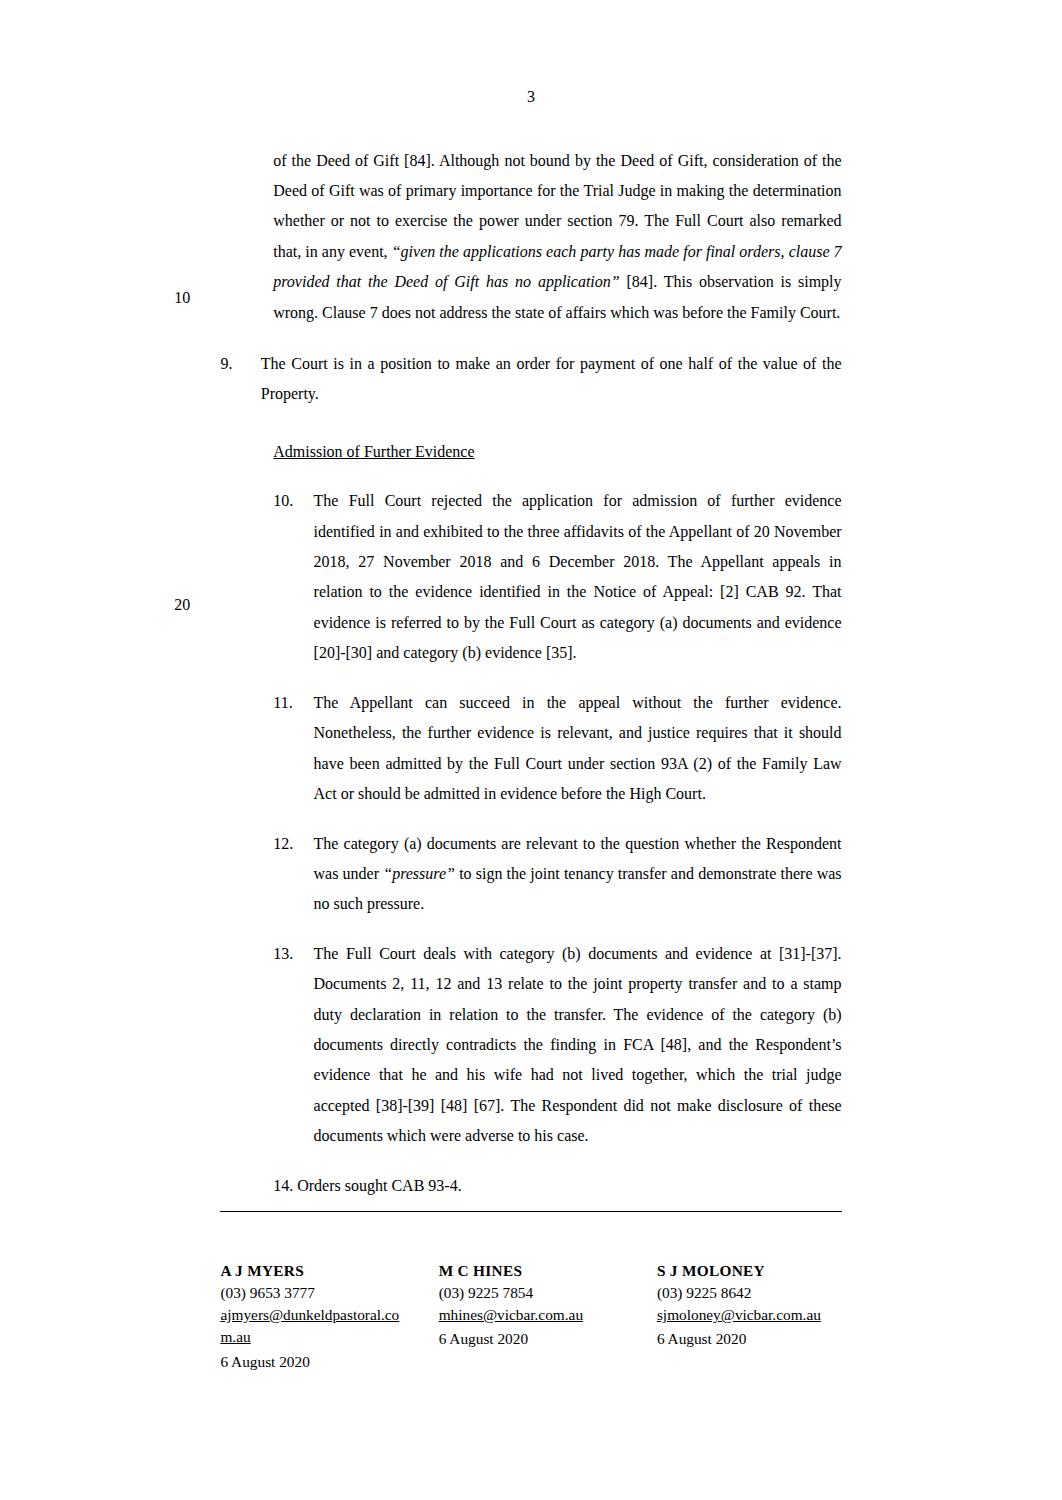3
10
20
of the Deed of Gift [84]. Although not bound by the Deed of Gift, consideration of the Deed of Gift was of primary importance for the Trial Judge in making the determination whether or not to exercise the power under section 79. The Full Court also remarked that, in any event, “given the applications each party has made for final orders, clause 7 provided that the Deed of Gift has no application” [84]. This observation is simply wrong. Clause 7 does not address the state of affairs which was before the Family Court.
9.
The Court is in a position to make an order for payment of one half of the value of the Property.
Admission of Further Evidence
10.
The Full Court rejected the application for admission of further evidence identified in and exhibited to the three affidavits of the Appellant of 20 November 2018, 27 November 2018 and 6 December 2018. The Appellant appeals in relation to the evidence identified in the Notice of Appeal: [2] CAB 92. That evidence is referred to by the Full Court as category (a) documents and evidence [20]-[30] and category (b) evidence [35].
11.
The Appellant can succeed in the appeal without the further evidence. Nonetheless, the further evidence is relevant, and justice requires that it should have been admitted by the Full Court under section 93A (2) of the Family Law Act or should be admitted in evidence before the High Court.
12.
The category (a) documents are relevant to the question whether the Respondent was under “pressure” to sign the joint tenancy transfer and demonstrate there was no such pressure.
13.
The Full Court deals with category (b) documents and evidence at [31]-[37]. Documents 2, 11, 12 and 13 relate to the joint property transfer and to a stamp duty declaration in relation to the transfer. The evidence of the category (b) documents directly contradicts the finding in FCA [48], and the Respondent’s evidence that he and his wife had not lived together, which the trial judge accepted [38]-[39] [48] [67]. The Respondent did not make disclosure of these documents which were adverse to his case.
14. Orders sought CAB 93-4.
A J MYERS
(03) 9653 3777
ajmyers@dunkeldpastoral.com.au
6 August 2020
 
M C HINES
(03) 9225 7854
mhines@vicbar.com.au
6 August 2020
S J MOLONEY
(03) 9225 8642
sjmoloney@vicbar.com.au
6 August 2020